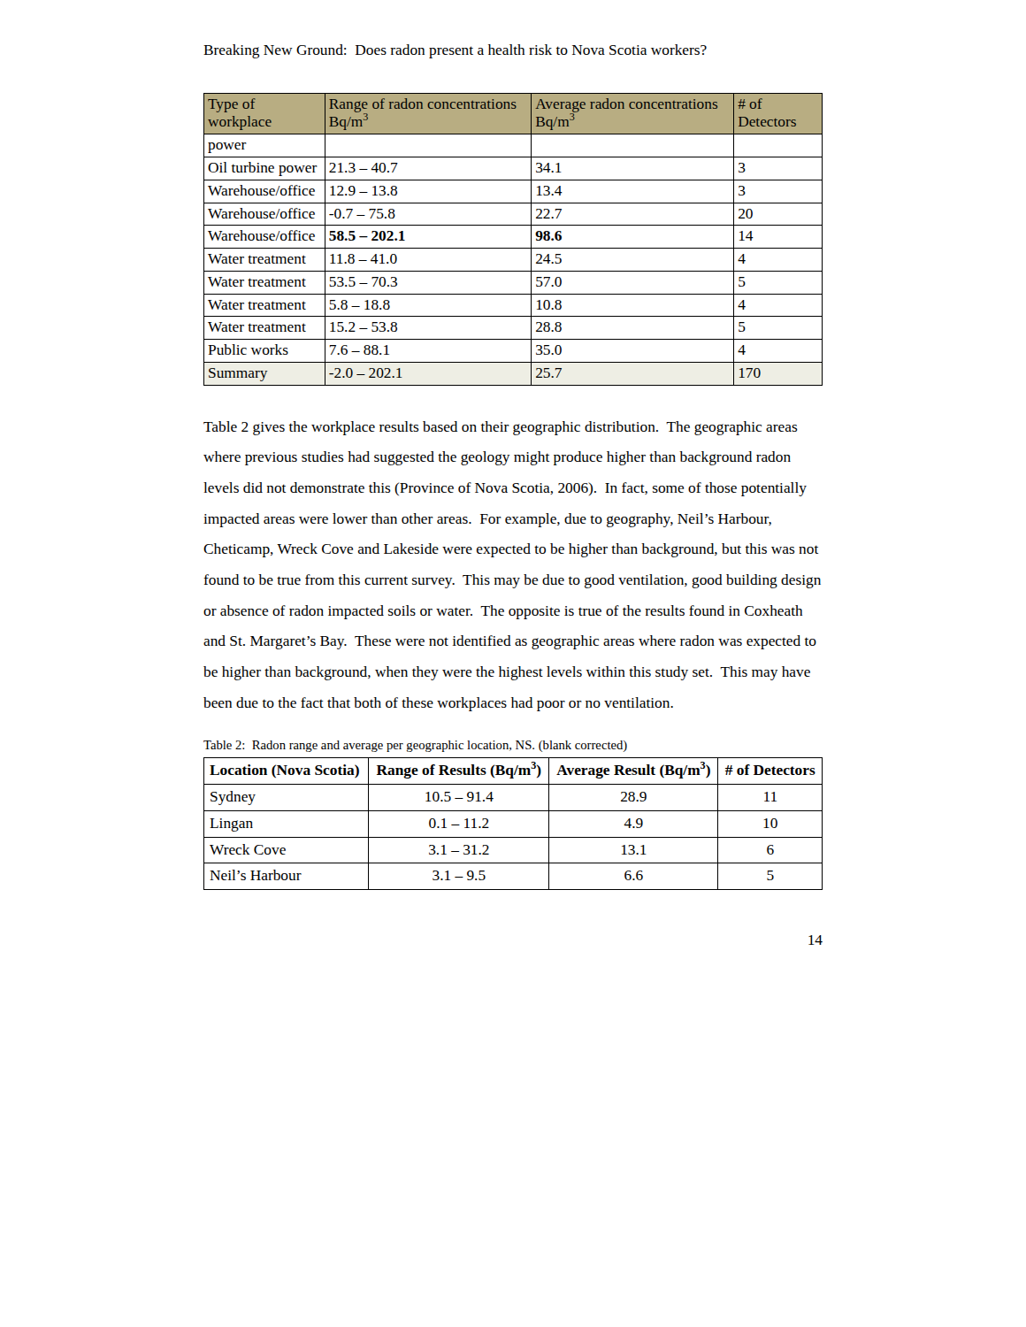Breaking New Ground: Does radon present a health risk to Nova Scotia workers?
| Type of workplace | Range of radon concentrations Bq/m 3 | Average radon concentrations Bq/m 3 | # of Detectors |
| --- | --- | --- | --- |
| power | | | |
| Oil turbine power | 21.3 – 40.7 | 34.1 | 3 |
| Warehouse/office | 12.9 – 13.8 | 13.4 | 3 |
| Warehouse/office | -0.7 – 75.8 | 22.7 | 20 |
| Warehouse/office | 58.5 – 202.1 | 98.6 | 14 |
| Water treatment | 11.8 – 41.0 | 24.5 | 4 |
| Water treatment | 53.5 – 70.3 | 57.0 | 5 |
| Water treatment | 5.8 – 18.8 | 10.8 | 4 |
| Water treatment | 15.2 – 53.8 | 28.8 | 5 |
| Public works | 7.6 – 88.1 | 35.0 | 4 |
| Summary | -2.0 – 202.1 | 25.7 | 170 |
Table 2 gives the workplace results based on their geographic distribution. The geographic areas where previous studies had suggested the geology might produce higher than background radon levels did not demonstrate this (Province of Nova Scotia, 2006). In fact, some of those potentially impacted areas were lower than other areas. For example, due to geography, Neil’s Harbour, Cheticamp, Wreck Cove and Lakeside were expected to be higher than background, but this was not found to be true from this current survey. This may be due to good ventilation, good building design or absence of radon impacted soils or water. The opposite is true of the results found in Coxheath and St. Margaret’s Bay. These were not identified as geographic areas where radon was expected to be higher than background, when they were the highest levels within this study set. This may have been due to the fact that both of these workplaces had poor or no ventilation.
Table 2: Radon range and average per geographic location, NS. (blank corrected)
| Location (Nova Scotia) | Range of Results (Bq/m 3 ) | Average Result (Bq/m 3 ) | # of Detectors |
| --- | --- | --- | --- |
| Sydney | 10.5 – 91.4 | 28.9 | 11 |
| Lingan | 0.1 – 11.2 | 4.9 | 10 |
| Wreck Cove | 3.1 – 31.2 | 13.1 | 6 |
| Neil’s Harbour | 3.1 – 9.5 | 6.6 | 5 |
14